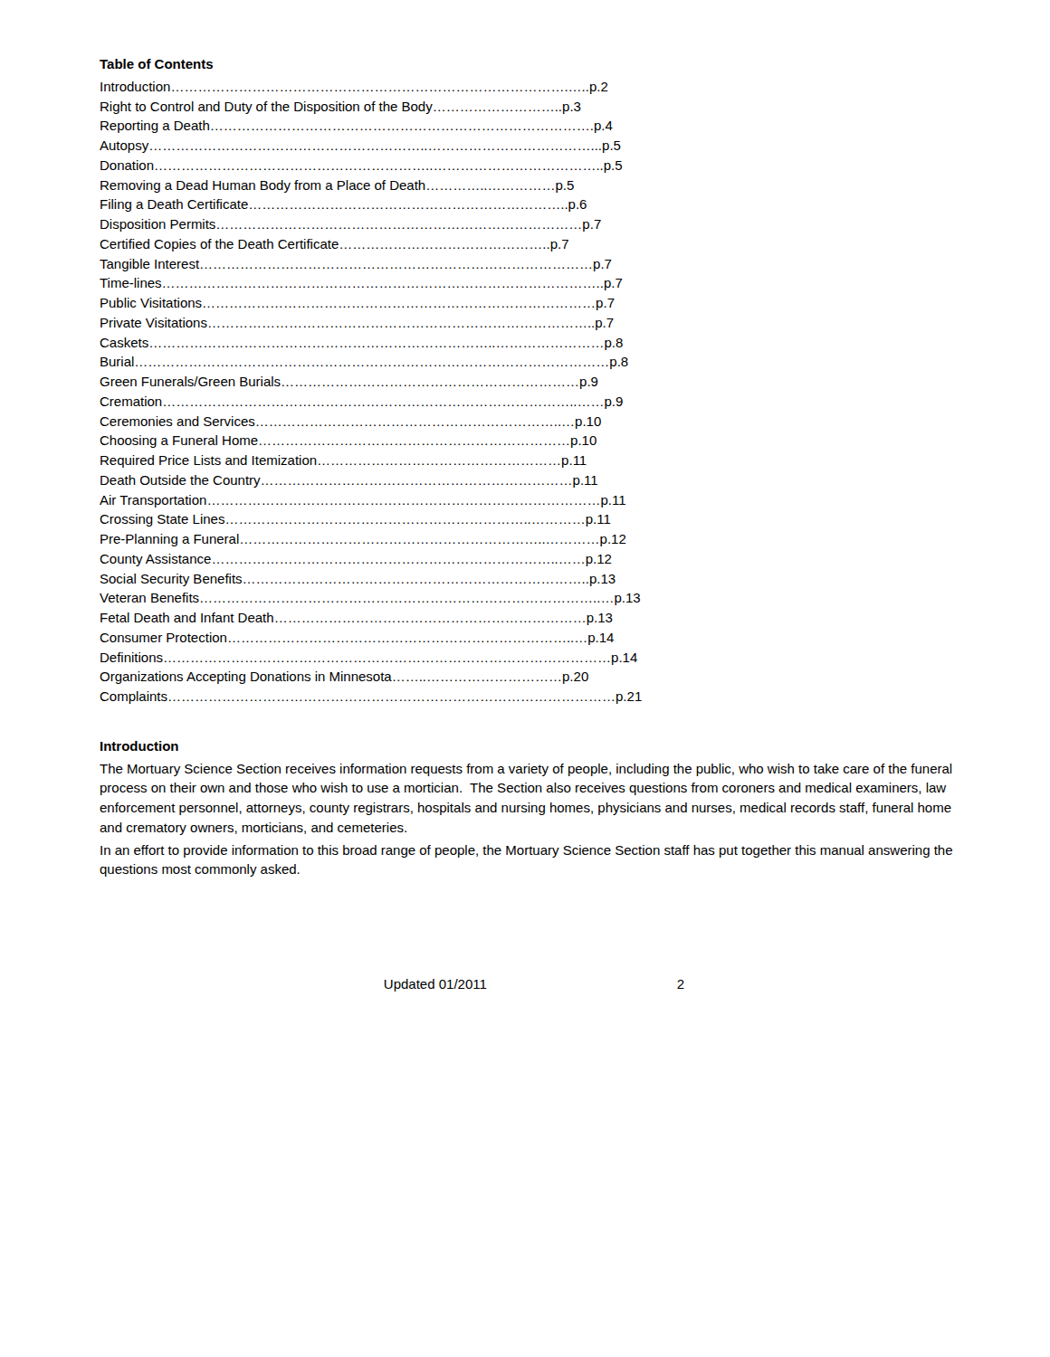Table of Contents
Introduction…………………………………………………………………………….…..p.2
Right to Control and Duty of the Disposition of the Body………………………..p.3
Reporting a Death………………………………………………………………………….p.4
Autopsy……………………………………………………..………………………………...p.5
Donation……………………………………………………..………………………………..p.5
Removing a Dead Human Body from a Place of Death…………..……………p.5
Filing a Death Certificate……………………………………………………………..p.6
Disposition Permits………………………………………………………………………p.7
Certified Copies of the Death Certificate………………………………………..p.7
Tangible Interest……………………………………………………………………………p.7
Time-lines……………………………………………………………………………………..p.7
Public Visitations……………………………………………………………………………p.7
Private Visitations…………………………………………………………………………..p.7
Caskets…………………………………………………………………..……………………p.8
Burial……………………………………………………………………………………………p.8
Green Funerals/Green Burials…………………………………………………………p.9
Cremation………………………………………………………………………………..……p.9
Ceremonies and Services…………………………………………………………..…p.10
Choosing a Funeral Home……………………………………………………………p.10
Required Price Lists and Itemization………………………………………………p.11
Death Outside the Country……………………………………………………………p.11
Air Transportation……………………………………………………………………………p.11
Crossing State Lines…………………………………………………………..…………p.11
Pre-Planning a Funeral…………………………………………………………..…………p.12
County Assistance…………………………………………………………………..……p.12
Social Security Benefits…………………………………………………………………..p.13
Veteran Benefits……………………………………………………………………………..…p.13
Fetal Death and Infant Death……………………………………………………………p.13
Consumer Protection…………………………………………………………………..…p.14
Definitions………………………………………………………………………………………p.14
Organizations Accepting Donations in Minnesota……..…………………………p.20
Complaints………………………………………………………………………………………p.21
Introduction
The Mortuary Science Section receives information requests from a variety of people, including the public, who wish to take care of the funeral process on their own and those who wish to use a mortician. The Section also receives questions from coroners and medical examiners, law enforcement personnel, attorneys, county registrars, hospitals and nursing homes, physicians and nurses, medical records staff, funeral home and crematory owners, morticians, and cemeteries.
In an effort to provide information to this broad range of people, the Mortuary Science Section staff has put together this manual answering the questions most commonly asked.
Updated 01/20112